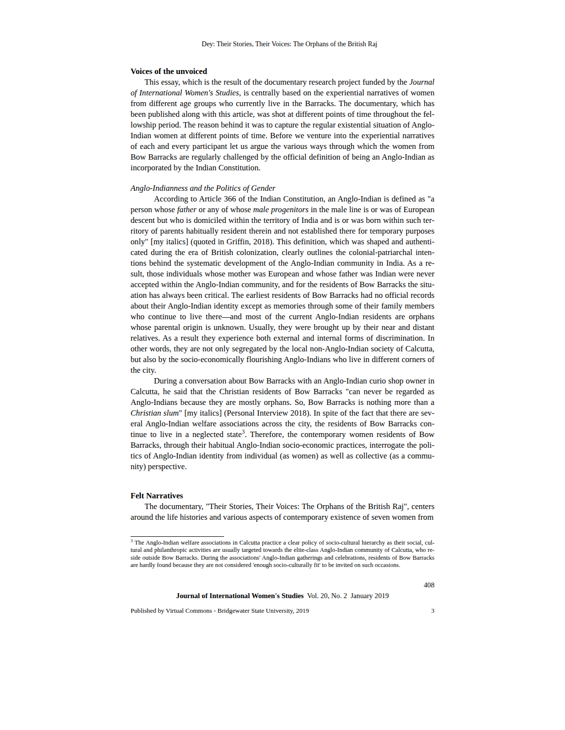Dey: Their Stories, Their Voices: The Orphans of the British Raj
Voices of the unvoiced
This essay, which is the result of the documentary research project funded by the Journal of International Women's Studies, is centrally based on the experiential narratives of women from different age groups who currently live in the Barracks. The documentary, which has been published along with this article, was shot at different points of time throughout the fellowship period. The reason behind it was to capture the regular existential situation of Anglo-Indian women at different points of time. Before we venture into the experiential narratives of each and every participant let us argue the various ways through which the women from Bow Barracks are regularly challenged by the official definition of being an Anglo-Indian as incorporated by the Indian Constitution.
Anglo-Indianness and the Politics of Gender
According to Article 366 of the Indian Constitution, an Anglo-Indian is defined as "a person whose father or any of whose male progenitors in the male line is or was of European descent but who is domiciled within the territory of India and is or was born within such territory of parents habitually resident therein and not established there for temporary purposes only" [my italics] (quoted in Griffin, 2018). This definition, which was shaped and authenticated during the era of British colonization, clearly outlines the colonial-patriarchal intentions behind the systematic development of the Anglo-Indian community in India. As a result, those individuals whose mother was European and whose father was Indian were never accepted within the Anglo-Indian community, and for the residents of Bow Barracks the situation has always been critical. The earliest residents of Bow Barracks had no official records about their Anglo-Indian identity except as memories through some of their family members who continue to live there—and most of the current Anglo-Indian residents are orphans whose parental origin is unknown. Usually, they were brought up by their near and distant relatives. As a result they experience both external and internal forms of discrimination. In other words, they are not only segregated by the local non-Anglo-Indian society of Calcutta, but also by the socio-economically flourishing Anglo-Indians who live in different corners of the city.
During a conversation about Bow Barracks with an Anglo-Indian curio shop owner in Calcutta, he said that the Christian residents of Bow Barracks "can never be regarded as Anglo-Indians because they are mostly orphans. So, Bow Barracks is nothing more than a Christian slum" [my italics] (Personal Interview 2018). In spite of the fact that there are several Anglo-Indian welfare associations across the city, the residents of Bow Barracks continue to live in a neglected state3. Therefore, the contemporary women residents of Bow Barracks, through their habitual Anglo-Indian socio-economic practices, interrogate the politics of Anglo-Indian identity from individual (as women) as well as collective (as a community) perspective.
Felt Narratives
The documentary, "Their Stories, Their Voices: The Orphans of the British Raj", centers around the life histories and various aspects of contemporary existence of seven women from
3 The Anglo-Indian welfare associations in Calcutta practice a clear policy of socio-cultural hierarchy as their social, cultural and philanthropic activities are usually targeted towards the elite-class Anglo-Indian community of Calcutta, who reside outside Bow Barracks. During the associations' Anglo-Indian gatherings and celebrations, residents of Bow Barracks are hardly found because they are not considered 'enough socio-culturally fit' to be invited on such occasions.
408
Journal of International Women's Studies Vol. 20, No. 2 January 2019
Published by Virtual Commons - Bridgewater State University, 2019
3